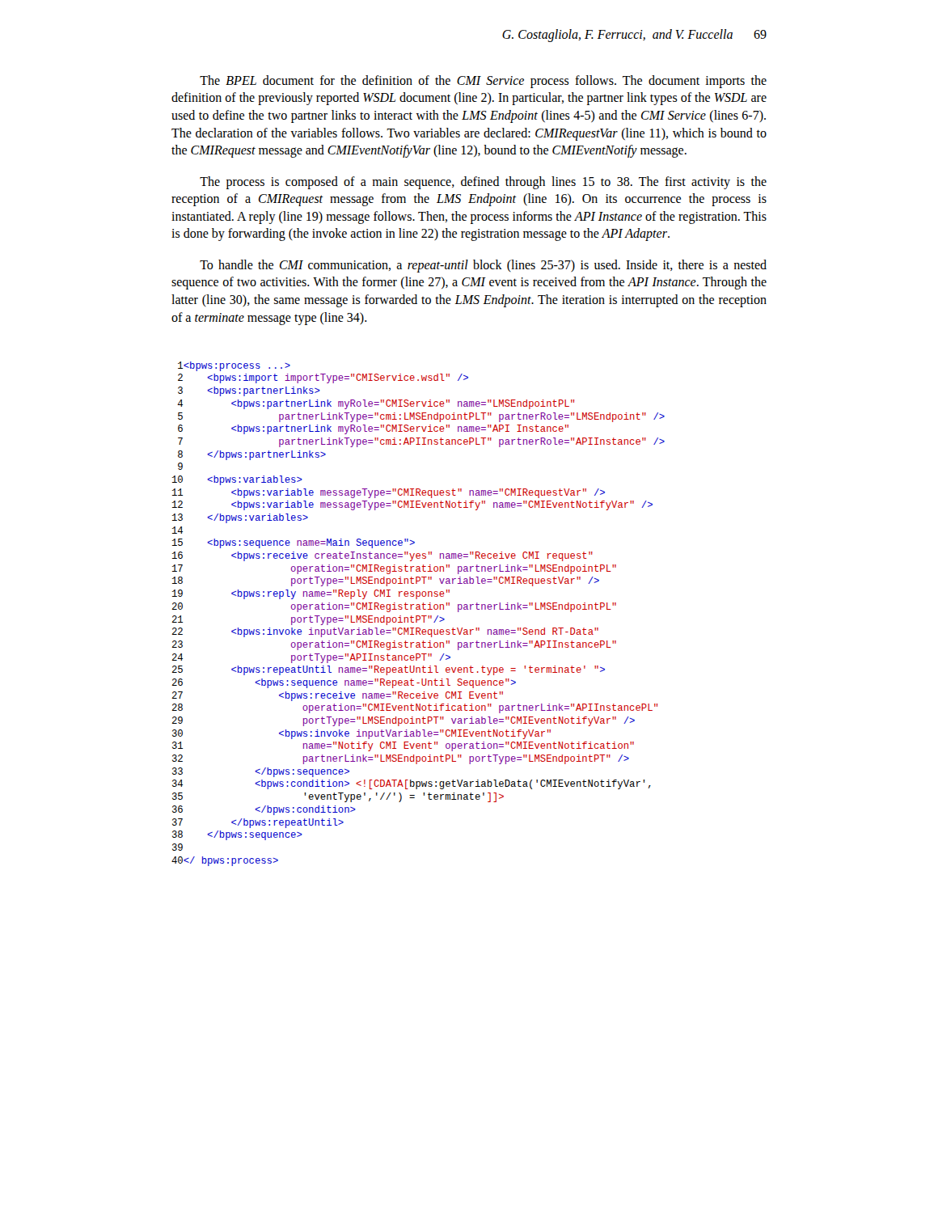G. Costagliola, F. Ferrucci, and V. Fuccella69
The BPEL document for the definition of the CMI Service process follows. The document imports the definition of the previously reported WSDL document (line 2). In particular, the partner link types of the WSDL are used to define the two partner links to interact with the LMS Endpoint (lines 4-5) and the CMI Service (lines 6-7). The declaration of the variables follows. Two variables are declared: CMIRequestVar (line 11), which is bound to the CMIRequest message and CMIEventNotifyVar (line 12), bound to the CMIEventNotify message.
The process is composed of a main sequence, defined through lines 15 to 38. The first activity is the reception of a CMIRequest message from the LMS Endpoint (line 16). On its occurrence the process is instantiated. A reply (line 19) message follows. Then, the process informs the API Instance of the registration. This is done by forwarding (the invoke action in line 22) the registration message to the API Adapter.
To handle the CMI communication, a repeat-until block (lines 25-37) is used. Inside it, there is a nested sequence of two activities. With the former (line 27), a CMI event is received from the API Instance. Through the latter (line 30), the same message is forwarded to the LMS Endpoint. The iteration is interrupted on the reception of a terminate message type (line 34).
| 1 | <bpws:process ...> |
| 2 | <bpws:import importType= "CMIService.wsdl" /> |
| 3 | <bpws:partnerLinks> |
| 4 | <bpws:partnerLink myRole= "CMIService" name= "LMSEndpointPL" |
| 5 | partnerLinkType= "cmi:LMSEndpointPLT" partnerRole= "LMSEndpoint" /> |
| 6 | <bpws:partnerLink myRole= "CMIService" name= "API Instance" |
| 7 | partnerLinkType= "cmi:APIInstancePLT" partnerRole= "APIInstance" /> |
| 8 | </bpws:partnerLinks> |
| 9 | |
| 10 | <bpws:variables> |
| 11 | <bpws:variable messageType= "CMIRequest" name= "CMIRequestVar" /> |
| 12 | <bpws:variable messageType= "CMIEventNotify" name= "CMIEventNotifyVar" /> |
| 13 | </bpws:variables> |
| 14 | |
| 15 | <bpws:sequence name= Main Sequence"> |
| 16 | <bpws:receive createInstance= "yes" name= "Receive CMI request" |
| 17 | operation= "CMIRegistration" partnerLink= "LMSEndpointPL" |
| 18 | portType= "LMSEndpointPT" variable= "CMIRequestVar" /> |
| 19 | <bpws:reply name= "Reply CMI response" |
| 20 | operation= "CMIRegistration" partnerLink= "LMSEndpointPL" |
| 21 | portType= "LMSEndpointPT" /> |
| 22 | <bpws:invoke inputVariable= "CMIRequestVar" name= "Send RT-Data" |
| 23 | operation= "CMIRegistration" partnerLink= "APIInstancePL" |
| 24 | portType= "APIInstancePT" /> |
| 25 | <bpws:repeatUntil name= "RepeatUntil event.type = 'terminate' " > |
| 26 | <bpws:sequence name= "Repeat-Until Sequence" > |
| 27 | <bpws:receive name= "Receive CMI Event" |
| 28 | operation= "CMIEventNotification" partnerLink= "APIInstancePL" |
| 29 | portType= "LMSEndpointPT" variable= "CMIEventNotifyVar" /> |
| 30 | <bpws:invoke inputVariable= "CMIEventNotifyVar" |
| 31 | name= "Notify CMI Event" operation= "CMIEventNotification" |
| 32 | partnerLink= "LMSEndpointPL" portType= "LMSEndpointPT" /> |
| 33 | </bpws:sequence> |
| 34 | <bpws:condition> <![CDATA[ bpws:getVariableData('CMIEventNotifyVar', |
| 35 | 'eventType','//') = 'terminate' ]]> |
| 36 | </bpws:condition> |
| 37 | </bpws:repeatUntil> |
| 38 | </bpws:sequence> |
| 39 | |
| 40 | </ bpws:process> |